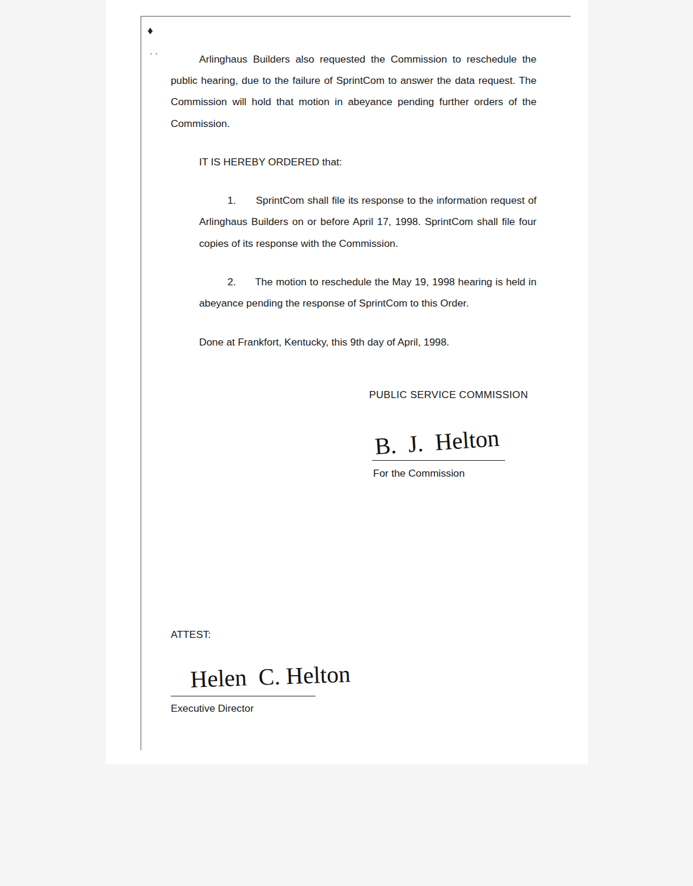♦ · ·
Arlinghaus Builders also requested the Commission to reschedule the public hearing, due to the failure of SprintCom to answer the data request. The Commission will hold that motion in abeyance pending further orders of the Commission.
IT IS HEREBY ORDERED that:
1. SprintCom shall file its response to the information request of Arlinghaus Builders on or before April 17, 1998. SprintCom shall file four copies of its response with the Commission.
2. The motion to reschedule the May 19, 1998 hearing is held in abeyance pending the response of SprintCom to this Order.
Done at Frankfort, Kentucky, this 9th day of April, 1998.
PUBLIC SERVICE COMMISSION
B. J. Helton
For the Commission
ATTEST:
Helen C. Helton
Executive Director